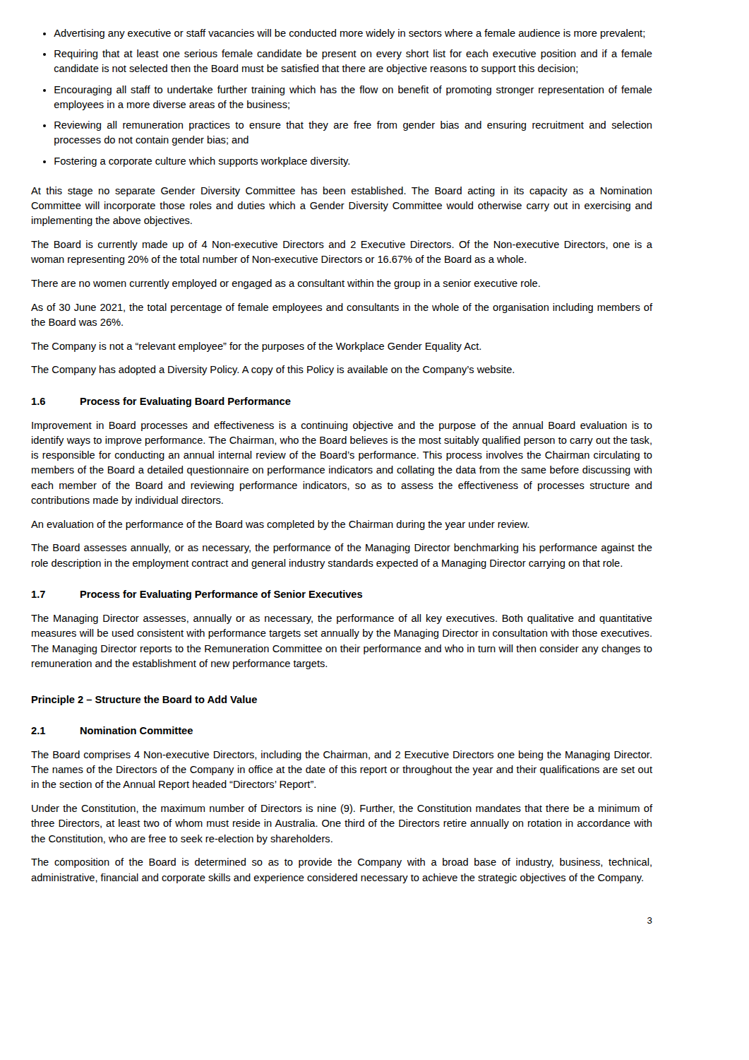Advertising any executive or staff vacancies will be conducted more widely in sectors where a female audience is more prevalent;
Requiring that at least one serious female candidate be present on every short list for each executive position and if a female candidate is not selected then the Board must be satisfied that there are objective reasons to support this decision;
Encouraging all staff to undertake further training which has the flow on benefit of promoting stronger representation of female employees in a more diverse areas of the business;
Reviewing all remuneration practices to ensure that they are free from gender bias and ensuring recruitment and selection processes do not contain gender bias; and
Fostering a corporate culture which supports workplace diversity.
At this stage no separate Gender Diversity Committee has been established. The Board acting in its capacity as a Nomination Committee will incorporate those roles and duties which a Gender Diversity Committee would otherwise carry out in exercising and implementing the above objectives.
The Board is currently made up of 4 Non-executive Directors and 2 Executive Directors. Of the Non-executive Directors, one is a woman representing 20% of the total number of Non-executive Directors or 16.67% of the Board as a whole.
There are no women currently employed or engaged as a consultant within the group in a senior executive role.
As of 30 June 2021, the total percentage of female employees and consultants in the whole of the organisation including members of the Board was 26%.
The Company is not a “relevant employee” for the purposes of the Workplace Gender Equality Act.
The Company has adopted a Diversity Policy. A copy of this Policy is available on the Company’s website.
1.6 Process for Evaluating Board Performance
Improvement in Board processes and effectiveness is a continuing objective and the purpose of the annual Board evaluation is to identify ways to improve performance. The Chairman, who the Board believes is the most suitably qualified person to carry out the task, is responsible for conducting an annual internal review of the Board’s performance. This process involves the Chairman circulating to members of the Board a detailed questionnaire on performance indicators and collating the data from the same before discussing with each member of the Board and reviewing performance indicators, so as to assess the effectiveness of processes structure and contributions made by individual directors.
An evaluation of the performance of the Board was completed by the Chairman during the year under review.
The Board assesses annually, or as necessary, the performance of the Managing Director benchmarking his performance against the role description in the employment contract and general industry standards expected of a Managing Director carrying on that role.
1.7 Process for Evaluating Performance of Senior Executives
The Managing Director assesses, annually or as necessary, the performance of all key executives. Both qualitative and quantitative measures will be used consistent with performance targets set annually by the Managing Director in consultation with those executives. The Managing Director reports to the Remuneration Committee on their performance and who in turn will then consider any changes to remuneration and the establishment of new performance targets.
Principle 2 – Structure the Board to Add Value
2.1 Nomination Committee
The Board comprises 4 Non-executive Directors, including the Chairman, and 2 Executive Directors one being the Managing Director. The names of the Directors of the Company in office at the date of this report or throughout the year and their qualifications are set out in the section of the Annual Report headed “Directors’ Report”.
Under the Constitution, the maximum number of Directors is nine (9). Further, the Constitution mandates that there be a minimum of three Directors, at least two of whom must reside in Australia. One third of the Directors retire annually on rotation in accordance with the Constitution, who are free to seek re-election by shareholders.
The composition of the Board is determined so as to provide the Company with a broad base of industry, business, technical, administrative, financial and corporate skills and experience considered necessary to achieve the strategic objectives of the Company.
3